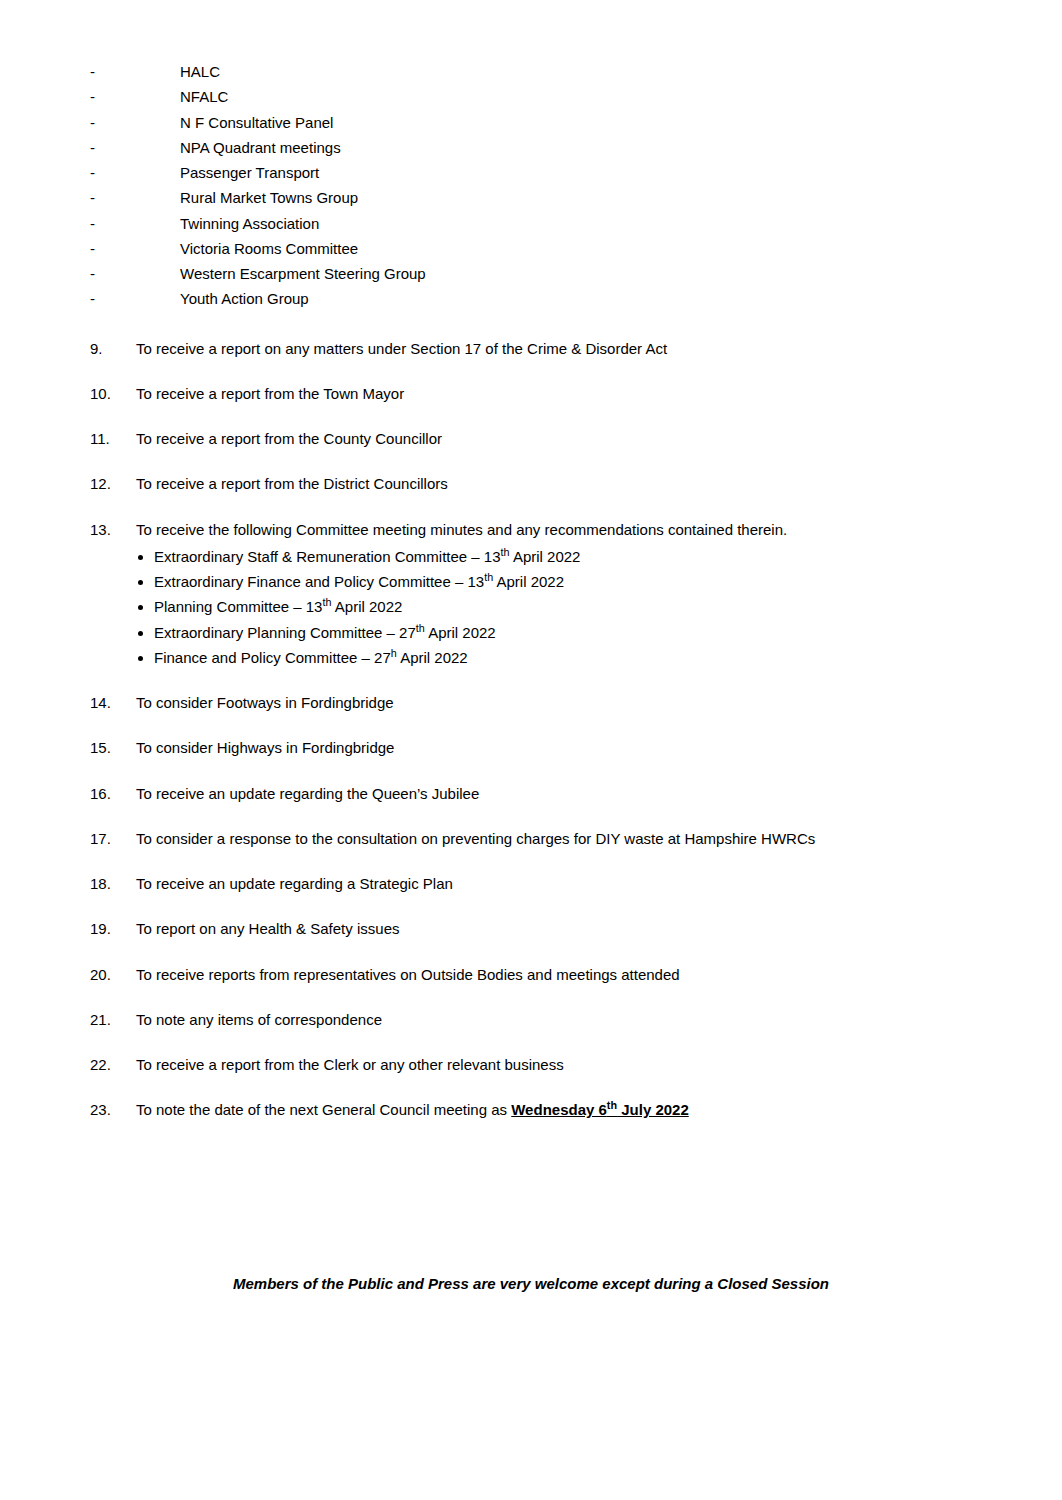-HALC
-NFALC
-N F Consultative Panel
-NPA Quadrant meetings
-Passenger Transport
-Rural Market Towns Group
-Twinning Association
-Victoria Rooms Committee
-Western Escarpment Steering Group
-Youth Action Group
To receive a report on any matters under Section 17 of the Crime & Disorder Act
To receive a report from the Town Mayor
To receive a report from the County Councillor
To receive a report from the District Councillors
To receive the following Committee meeting minutes and any recommendations contained therein.
Extraordinary Staff & Remuneration Committee – 13th April 2022
Extraordinary Finance and Policy Committee – 13th April 2022
Planning Committee – 13th April 2022
Extraordinary Planning Committee – 27th April 2022
Finance and Policy Committee – 27h April 2022
To consider Footways in Fordingbridge
To consider Highways in Fordingbridge
To receive an update regarding the Queen’s Jubilee
To consider a response to the consultation on preventing charges for DIY waste at Hampshire HWRCs
To receive an update regarding a Strategic Plan
To report on any Health & Safety issues
To receive reports from representatives on Outside Bodies and meetings attended
To note any items of correspondence
To receive a report from the Clerk or any other relevant business
To note the date of the next General Council meeting as Wednesday 6th July 2022
Members of the Public and Press are very welcome except during a Closed Session